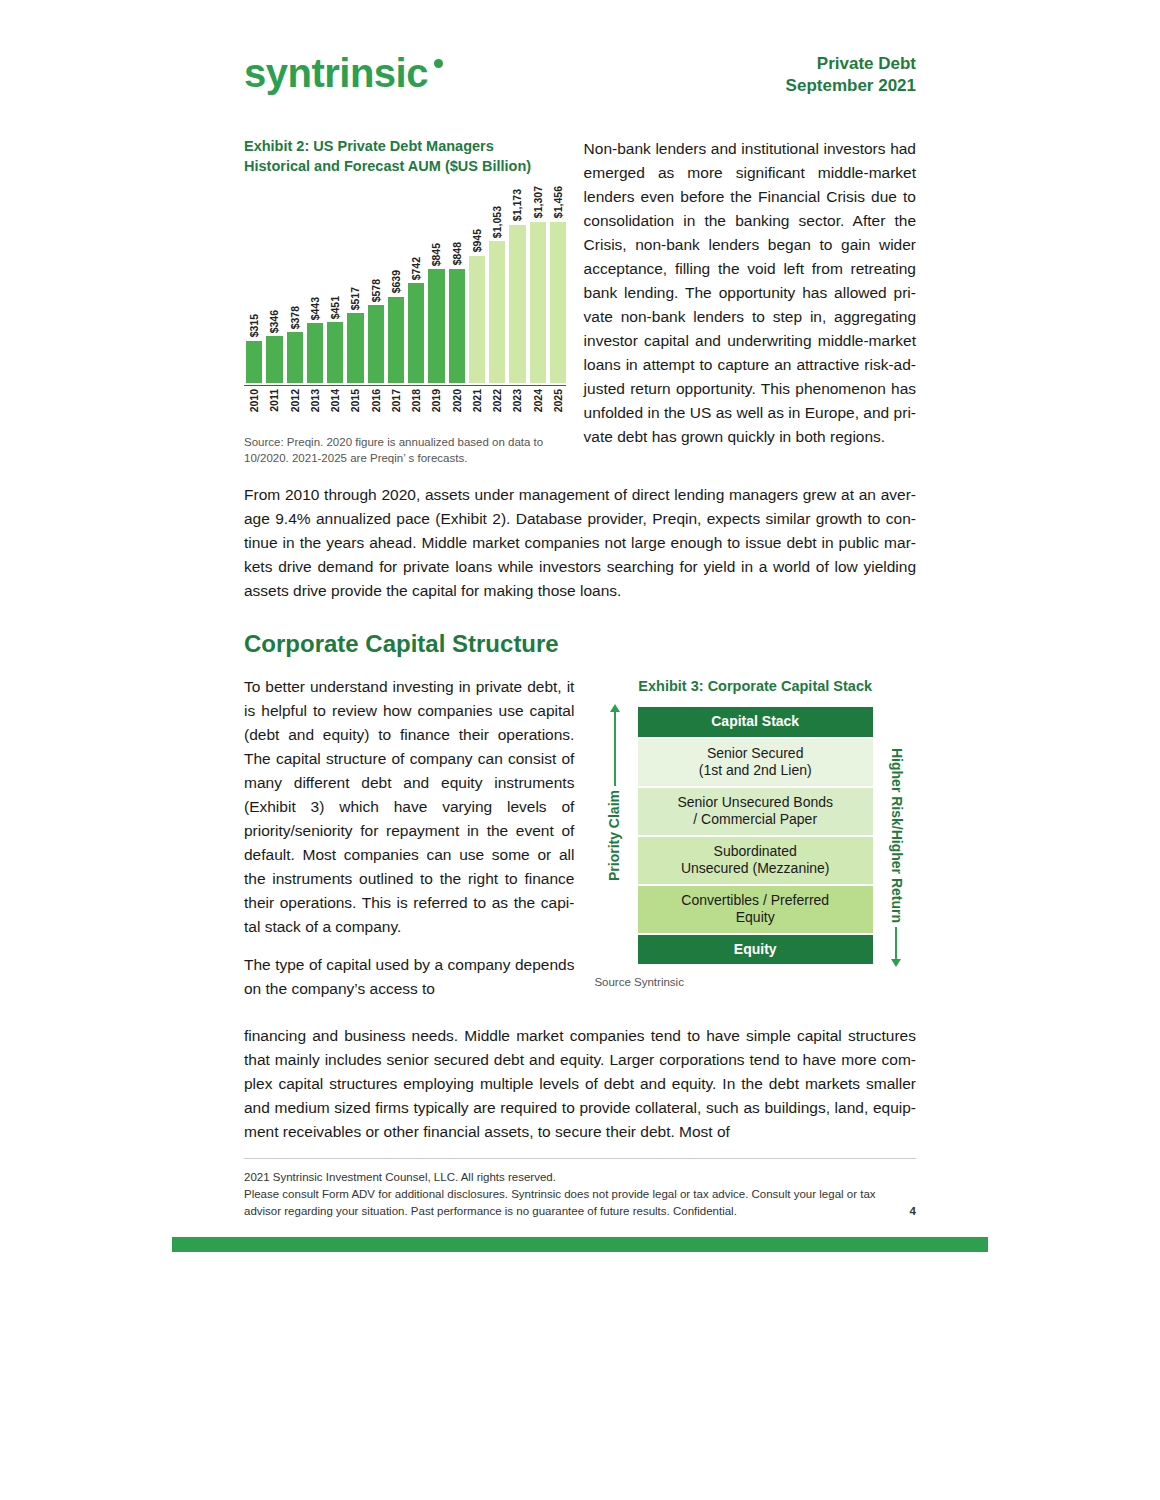syntrinsic
Private Debt
September 2021
Exhibit 2: US Private Debt Managers
Historical and Forecast AUM ($US Billion)
$315
$346
$378
$443
$451
$517
$578
$639
$742
$845
$848
$945
$1,053
$1,173
$1,307
$1,456
2010
2011
2012
2013
2014
2015
2016
2017
2018
2019
2020
2021
2022
2023
2024
2025
Source: Preqin. 2020 figure is annualized based on data to 10/2020. 2021-2025 are Preqin’ s forecasts.
Non-bank lenders and institutional investors had emerged as more significant middle-market lenders even before the Financial Crisis due to consolidation in the banking sector. After the Crisis, non-bank lenders began to gain wider acceptance, filling the void left from retreating bank lending. The opportunity has allowed private non-bank lenders to step in, aggregating investor capital and underwriting middle-market loans in attempt to capture an attractive risk-adjusted return opportunity. This phenomenon has unfolded in the US as well as in Europe, and private debt has grown quickly in both regions.
From 2010 through 2020, assets under management of direct lending managers grew at an average 9.4% annualized pace (Exhibit 2). Database provider, Preqin, expects similar growth to continue in the years ahead. Middle market companies not large enough to issue debt in public markets drive demand for private loans while investors searching for yield in a world of low yielding assets drive provide the capital for making those loans.
Corporate Capital Structure
To better understand investing in private debt, it is helpful to review how companies use capital (debt and equity) to finance their operations. The capital structure of company can consist of many different debt and equity instruments (Exhibit 3) which have varying levels of priority/seniority for repayment in the event of default. Most companies can use some or all the instruments outlined to the right to finance their operations. This is referred to as the capital stack of a company.
The type of capital used by a company depends on the company’s access to
Exhibit 3: Corporate Capital Stack
Priority Claim
Capital Stack
Senior Secured
(1st and 2nd Lien)
Senior Unsecured Bonds
/ Commercial Paper
Subordinated
Unsecured (Mezzanine)
Convertibles / Preferred
Equity
Equity
Higher Risk/Higher Return
Source Syntrinsic
financing and business needs. Middle market companies tend to have simple capital structures that mainly includes senior secured debt and equity. Larger corporations tend to have more complex capital structures employing multiple levels of debt and equity. In the debt markets smaller and medium sized firms typically are required to provide collateral, such as buildings, land, equipment receivables or other financial assets, to secure their debt. Most of
2021 Syntrinsic Investment Counsel, LLC. All rights reserved.
Please consult Form ADV for additional disclosures. Syntrinsic does not provide legal or tax advice. Consult your legal or tax advisor regarding your situation. Past performance is no guarantee of future results. Confidential.
4